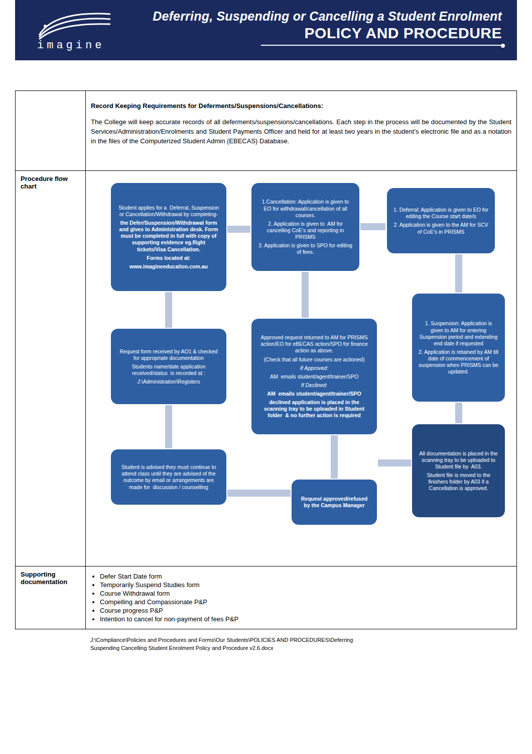imagine
Deferring, Suspending or Cancelling a Student Enrolment
POLICY AND PROCEDURE
| | Record Keeping Requirements for Deferments/Suspensions/Cancellations: The College will keep accurate records of all deferments/suspensions/cancellations. Each step in the process will be documented by the Student Services/Administration/Enrolments and Student Payments Officer and held for at least two years in the student’s electronic file and as a notation in the files of the Computerized Student Admin (EBECAS) Database. |
| Procedure flow chart | Student applies for a Deferral, Suspension or Cancellation/Withdrawal by completing- the Defer/Suspension/Withdrawal form and gives to Administration desk. Form must be completed in full with copy of supporting evidence eg.flight tickets/Visa Cancellation. Forms located at: www.imagineeducation.com.au 1.Cancellation: Application is given to EO for withdrawal/cancellation of all courses. 2. Application is given to AM for cancelling CoE’s and reporting in PRISMS 3. Application is given to SPO for editing of fees. 1. Deferral: Application is given to EO for editing the Course start date/s 2. Application is given to the AM for SCV of CoE’s in PRISMS 1. Suspension: Application is given to AM for entering Suspension period and extending end date if requested 2. Application is retained by AM till date of commencement of suspension when PRISMS can be updated. Request form received by AO1 & checked for appropriate documentation Students name/date application received/status is recorded at : J:\Administration\Registers Approved request returned to AM for PRISMS action/EO for eBECAS action/SPO for finance action as above. (Check that all future courses are actioned) If Approved : AM emails student/agent/trainer/SPO If Declined : AM emails student/agent/trainer/SPO declined application is placed in the scanning tray to be uploaded in Student folder & no further action is required All documentation is placed in the scanning tray to be uploaded to Student file by A03. Student file is moved to the finishers folder by A03 if a Cancellation is approved. Student is advised they must continue to attend class until they are advised of the outcome by email or arrangements are made for discussion / counselling Request approved/refused by the Campus Manager |
| Supporting documentation | Defer Start Date form Temporarily Suspend Studies form Course Withdrawal form Compelling and Compassionate P&P Course progress P&P Intention to cancel for non-payment of fees P&P |
J:\Compliance\Policies and Procedures and Forms\Our Students\POLICIES AND PROCEDURES\Deferring
Suspending Cancelling Student Enrolment Policy and Procedure v2.6.docx